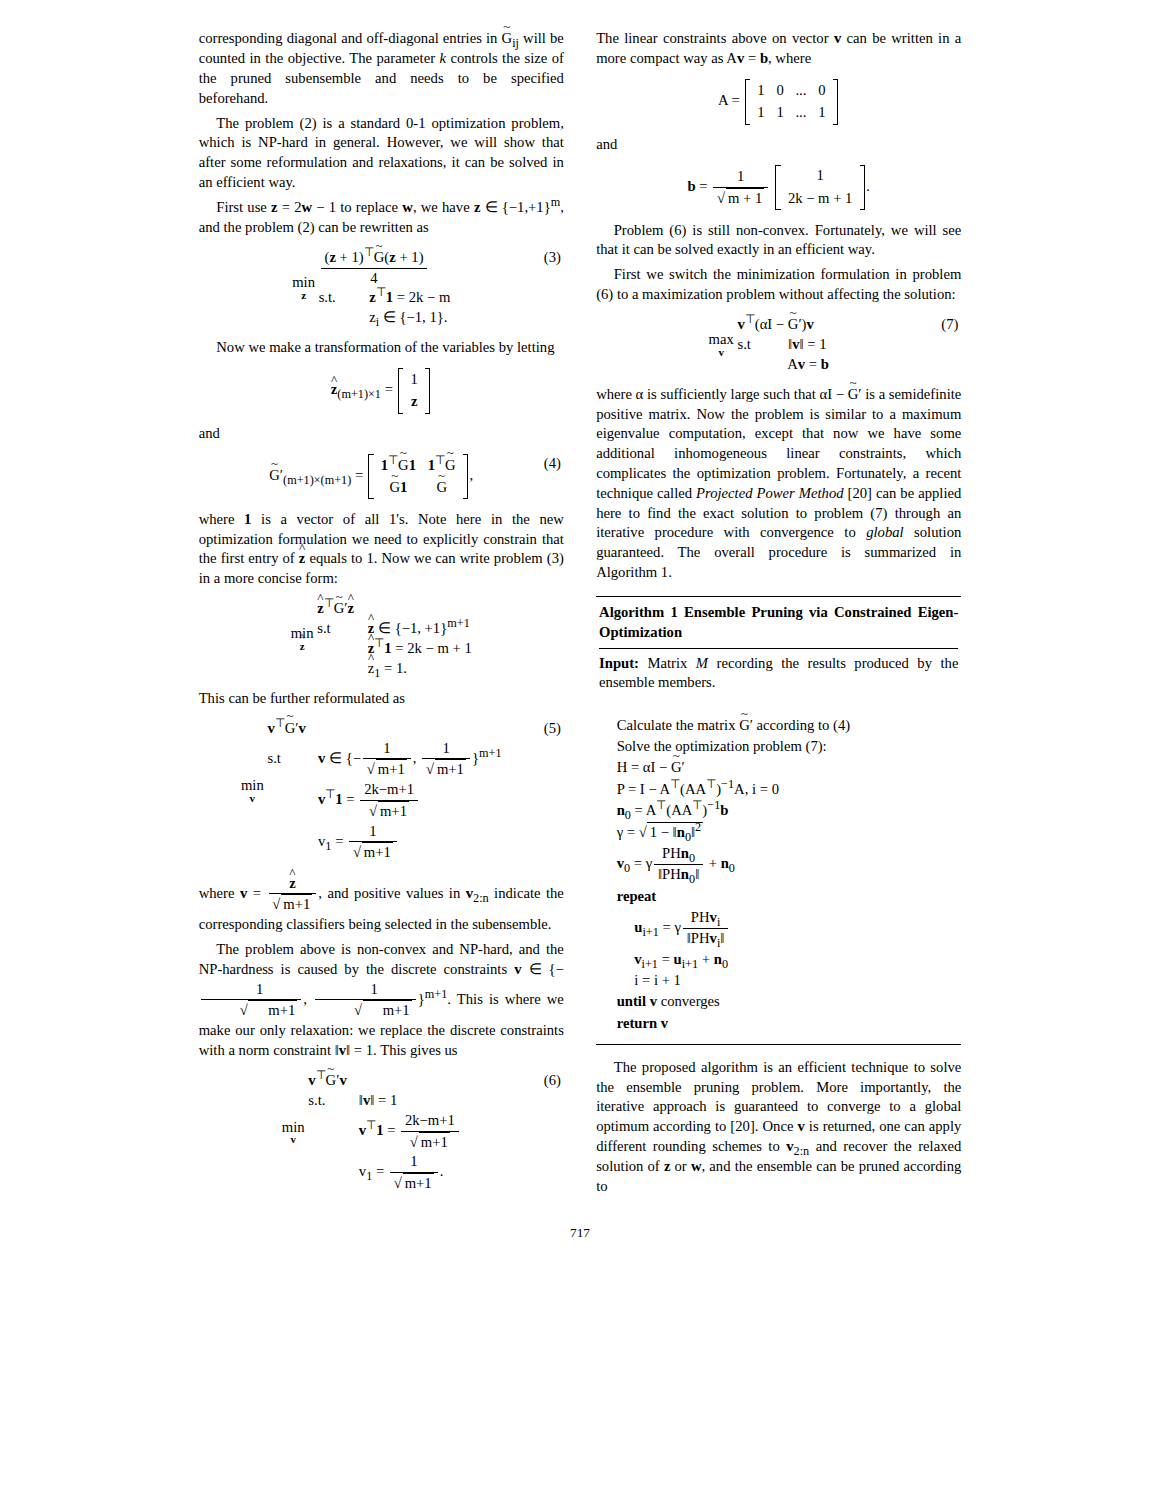corresponding diagonal and off-diagonal entries in Gij will be counted in the objective. The parameter k controls the size of the pruned subensemble and needs to be specified beforehand.
The problem (2) is a standard 0-1 optimization problem, which is NP-hard in general. However, we will show that after some reformulation and relaxations, it can be solved in an efficient way.
First use z = 2w − 1 to replace w, we have z ∈ {−1,+1}m, and the problem (2) can be rewritten as
minz (z + 1)⊤G(z + 1) 4 s.t. z⊤1 = 2k − m zi ∈ {−1, 1}. (3)
Now we make a transformation of the variables by letting
z(m+1)×1 =
| 1 |
| z |
and
G′(m+1)×(m+1) =
| 1 ⊤ G 1 | 1 ⊤ G |
| G 1 | G |
, (4)
where 1 is a vector of all 1's. Note here in the new optimization formulation we need to explicitly constrain that the first entry of z equals to 1. Now we can write problem (3) in a more concise form:
minz z⊤G′z s.t z ∈ {−1, +1}m+1 z⊤1 = 2k − m + 1 z1 = 1.
This can be further reformulated as
minv v⊤G′v s.t v ∈ {−1√m+1, 1√m+1}m+1 v⊤1 = 2k−m+1√m+1 v1 = 1√m+1 (5)
where v = z√m+1, and positive values in v2:n indicate the corresponding classifiers being selected in the subensemble.
The problem above is non-convex and NP-hard, and the NP-hardness is caused by the discrete constraints v ∈ {−1√m+1, 1√m+1}m+1. This is where we make our only relaxation: we replace the discrete constraints with a norm constraint ‖v‖ = 1. This gives us
minv v⊤G′v s.t. ‖v‖ = 1 v⊤1 = 2k−m+1√m+1 v1 = 1√m+1. (6)
The linear constraints above on vector v can be written in a more compact way as Av = b, where
A =
| 1 | 0 | ... | 0 |
| 1 | 1 | ... | 1 |
and
b = 1√m + 1
| 1 |
| 2k − m + 1 |
.
Problem (6) is still non-convex. Fortunately, we will see that it can be solved exactly in an efficient way.
First we switch the minimization formulation in problem (6) to a maximization problem without affecting the solution:
maxv v⊤(αI − G′)v s.t ‖v‖ = 1 Av = b (7)
where α is sufficiently large such that αI − G′ is a semidefinite positive matrix. Now the problem is similar to a maximum eigenvalue computation, except that now we have some additional inhomogeneous linear constraints, which complicates the optimization problem. Fortunately, a recent technique called Projected Power Method [20] can be applied here to find the exact solution to problem (7) through an iterative procedure with convergence to global solution guaranteed. The overall procedure is summarized in Algorithm 1.
Algorithm 1 Ensemble Pruning via Constrained Eigen-Optimization
Input: Matrix M recording the results produced by the ensemble members.
Calculate the matrix G′ according to (4)
Solve the optimization problem (7):
H = αI − G′
P = I − A⊤(AA⊤)−1A, i = 0
n0 = A⊤(AA⊤)−1b
γ = √1 − ‖n0‖2
v0 = γPHn0‖PHn0‖ + n0
repeat
ui+1 = γPHvi‖PHvi‖
vi+1 = ui+1 + n0
i = i + 1
until v converges
return v
The proposed algorithm is an efficient technique to solve the ensemble pruning problem. More importantly, the iterative approach is guaranteed to converge to a global optimum according to [20]. Once v is returned, one can apply different rounding schemes to v2:n and recover the relaxed solution of z or w, and the ensemble can be pruned according to
717